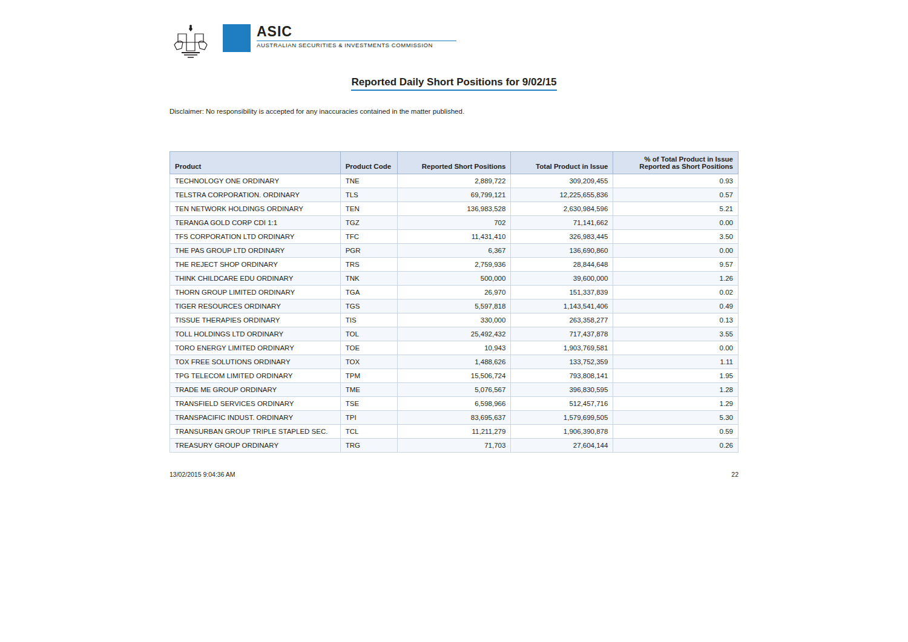ASIC
AUSTRALIAN SECURITIES & INVESTMENTS COMMISSION
Reported Daily Short Positions for 9/02/15
Disclaimer: No responsibility is accepted for any inaccuracies contained in the matter published.
| Product | Product Code | Reported Short Positions | Total Product in Issue | % of Total Product in Issue Reported as Short Positions |
| --- | --- | --- | --- | --- |
| TECHNOLOGY ONE ORDINARY | TNE | 2,889,722 | 309,209,455 | 0.93 |
| TELSTRA CORPORATION. ORDINARY | TLS | 69,799,121 | 12,225,655,836 | 0.57 |
| TEN NETWORK HOLDINGS ORDINARY | TEN | 136,983,528 | 2,630,984,596 | 5.21 |
| TERANGA GOLD CORP CDI 1:1 | TGZ | 702 | 71,141,662 | 0.00 |
| TFS CORPORATION LTD ORDINARY | TFC | 11,431,410 | 326,983,445 | 3.50 |
| THE PAS GROUP LTD ORDINARY | PGR | 6,367 | 136,690,860 | 0.00 |
| THE REJECT SHOP ORDINARY | TRS | 2,759,936 | 28,844,648 | 9.57 |
| THINK CHILDCARE EDU ORDINARY | TNK | 500,000 | 39,600,000 | 1.26 |
| THORN GROUP LIMITED ORDINARY | TGA | 26,970 | 151,337,839 | 0.02 |
| TIGER RESOURCES ORDINARY | TGS | 5,597,818 | 1,143,541,406 | 0.49 |
| TISSUE THERAPIES ORDINARY | TIS | 330,000 | 263,358,277 | 0.13 |
| TOLL HOLDINGS LTD ORDINARY | TOL | 25,492,432 | 717,437,878 | 3.55 |
| TORO ENERGY LIMITED ORDINARY | TOE | 10,943 | 1,903,769,581 | 0.00 |
| TOX FREE SOLUTIONS ORDINARY | TOX | 1,488,626 | 133,752,359 | 1.11 |
| TPG TELECOM LIMITED ORDINARY | TPM | 15,506,724 | 793,808,141 | 1.95 |
| TRADE ME GROUP ORDINARY | TME | 5,076,567 | 396,830,595 | 1.28 |
| TRANSFIELD SERVICES ORDINARY | TSE | 6,598,966 | 512,457,716 | 1.29 |
| TRANSPACIFIC INDUST. ORDINARY | TPI | 83,695,637 | 1,579,699,505 | 5.30 |
| TRANSURBAN GROUP TRIPLE STAPLED SEC. | TCL | 11,211,279 | 1,906,390,878 | 0.59 |
| TREASURY GROUP ORDINARY | TRG | 71,703 | 27,604,144 | 0.26 |
13/02/2015 9:04:36 AM 22